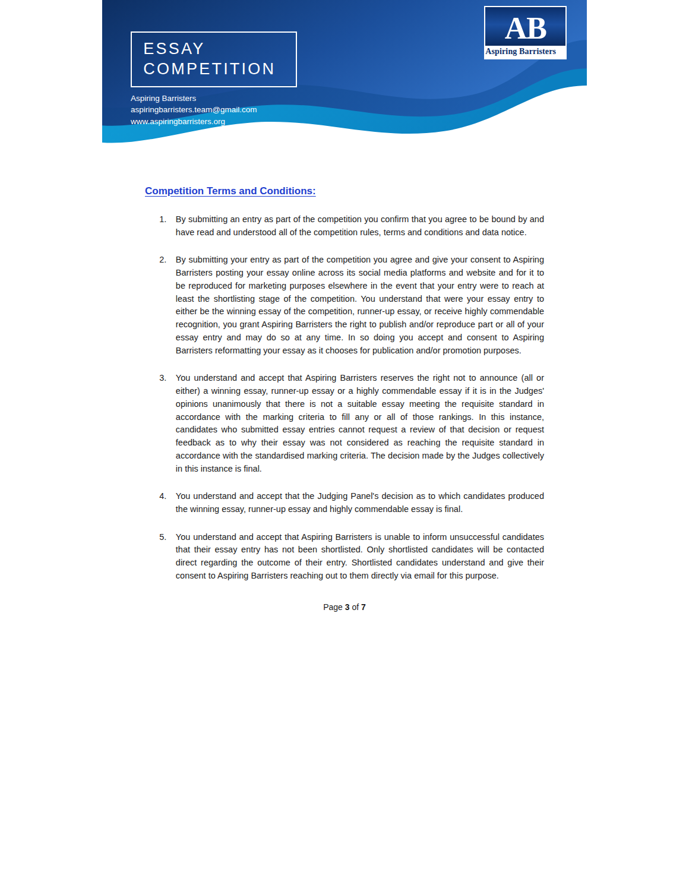Essay
Competition
Aspiring Barristers
aspiringbarristers.team@gmail.com
www.aspiringbarristers.org
AB
Aspiring Barristers
Competition Terms and Conditions:
By submitting an entry as part of the competition you confirm that you agree to be bound by and have read and understood all of the competition rules, terms and conditions and data notice.
By submitting your entry as part of the competition you agree and give your consent to Aspiring Barristers posting your essay online across its social media platforms and website and for it to be reproduced for marketing purposes elsewhere in the event that your entry were to reach at least the shortlisting stage of the competition. You understand that were your essay entry to either be the winning essay of the competition, runner-up essay, or receive highly commendable recognition, you grant Aspiring Barristers the right to publish and/or reproduce part or all of your essay entry and may do so at any time. In so doing you accept and consent to Aspiring Barristers reformatting your essay as it chooses for publication and/or promotion purposes.
You understand and accept that Aspiring Barristers reserves the right not to announce (all or either) a winning essay, runner-up essay or a highly commendable essay if it is in the Judges' opinions unanimously that there is not a suitable essay meeting the requisite standard in accordance with the marking criteria to fill any or all of those rankings. In this instance, candidates who submitted essay entries cannot request a review of that decision or request feedback as to why their essay was not considered as reaching the requisite standard in accordance with the standardised marking criteria. The decision made by the Judges collectively in this instance is final.
You understand and accept that the Judging Panel's decision as to which candidates produced the winning essay, runner-up essay and highly commendable essay is final.
You understand and accept that Aspiring Barristers is unable to inform unsuccessful candidates that their essay entry has not been shortlisted. Only shortlisted candidates will be contacted direct regarding the outcome of their entry. Shortlisted candidates understand and give their consent to Aspiring Barristers reaching out to them directly via email for this purpose.
Page 3 of 7